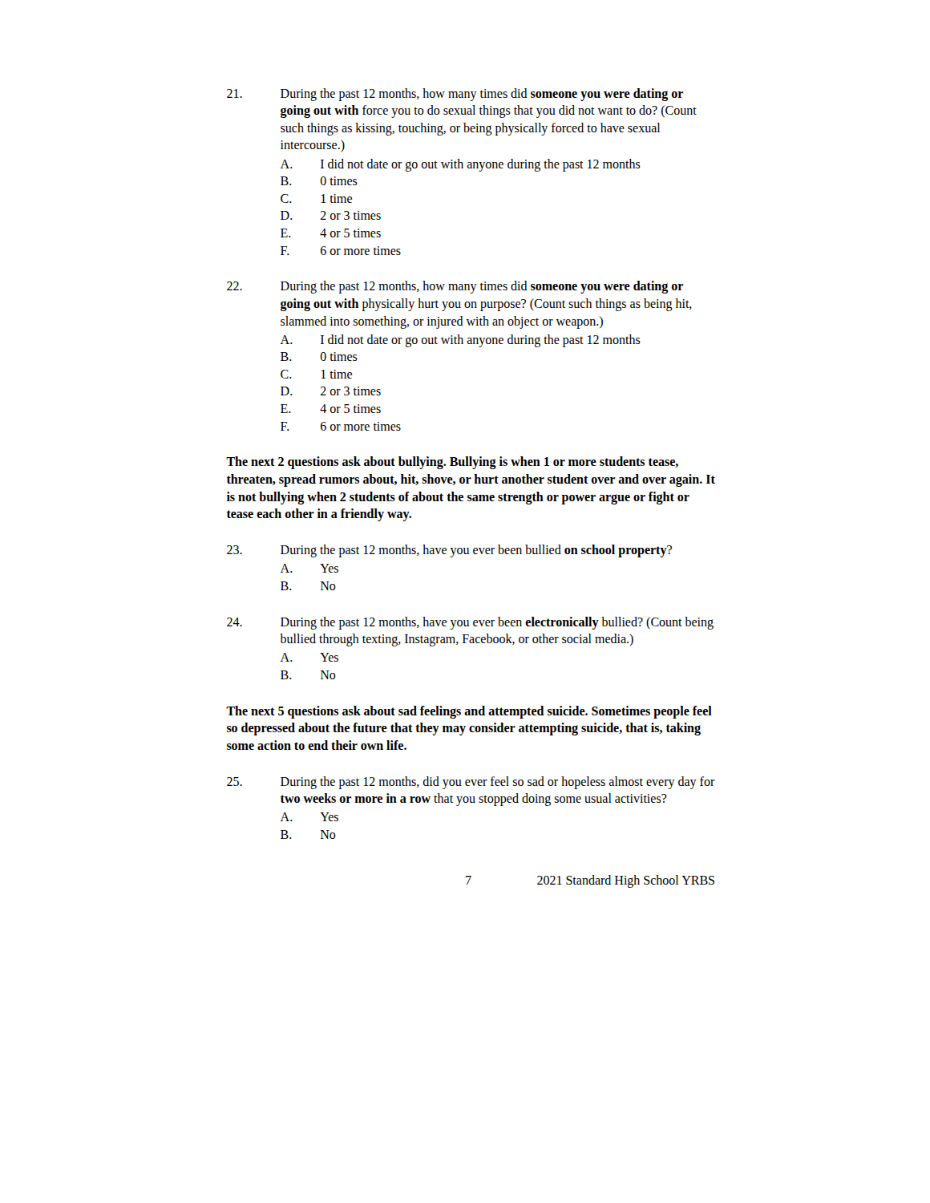21.
During the past 12 months, how many times did someone you were dating or going out with force you to do sexual things that you did not want to do? (Count such things as kissing, touching, or being physically forced to have sexual intercourse.)
A. I did not date or go out with anyone during the past 12 months
B. 0 times
C. 1 time
D. 2 or 3 times
E. 4 or 5 times
F. 6 or more times
22.
During the past 12 months, how many times did someone you were dating or going out with physically hurt you on purpose? (Count such things as being hit, slammed into something, or injured with an object or weapon.)
A. I did not date or go out with anyone during the past 12 months
B. 0 times
C. 1 time
D. 2 or 3 times
E. 4 or 5 times
F. 6 or more times
The next 2 questions ask about bullying. Bullying is when 1 or more students tease, threaten, spread rumors about, hit, shove, or hurt another student over and over again. It is not bullying when 2 students of about the same strength or power argue or fight or tease each other in a friendly way.
23.
During the past 12 months, have you ever been bullied on school property?
A. Yes
B. No
24.
During the past 12 months, have you ever been electronically bullied? (Count being bullied through texting, Instagram, Facebook, or other social media.)
A. Yes
B. No
The next 5 questions ask about sad feelings and attempted suicide. Sometimes people feel so depressed about the future that they may consider attempting suicide, that is, taking some action to end their own life.
25.
During the past 12 months, did you ever feel so sad or hopeless almost every day for two weeks or more in a row that you stopped doing some usual activities?
A. Yes
B. No
7 2021 Standard High School YRBS